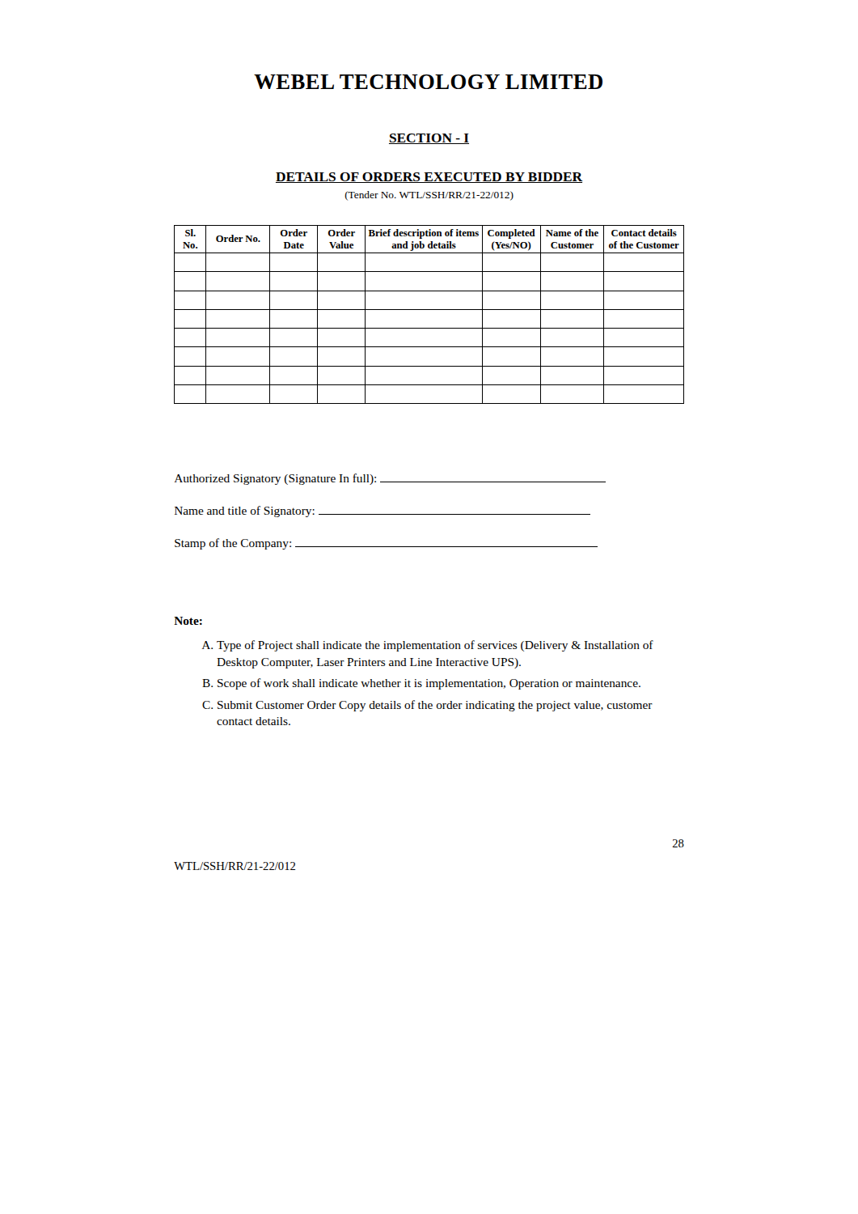WEBEL TECHNOLOGY LIMITED
SECTION - I
DETAILS OF ORDERS EXECUTED BY BIDDER
(Tender No. WTL/SSH/RR/21-22/012)
| Sl. No. | Order No. | Order Date | Order Value | Brief description of items and job details | Completed (Yes/NO) | Name of the Customer | Contact details of the Customer |
| --- | --- | --- | --- | --- | --- | --- | --- |
Authorized Signatory (Signature In full):
Name and title of Signatory:
Stamp of the Company:
Note:
Type of Project shall indicate the implementation of services (Delivery & Installation of Desktop Computer, Laser Printers and Line Interactive UPS).
Scope of work shall indicate whether it is implementation, Operation or maintenance.
Submit Customer Order Copy details of the order indicating the project value, customer contact details.
28
WTL/SSH/RR/21-22/012